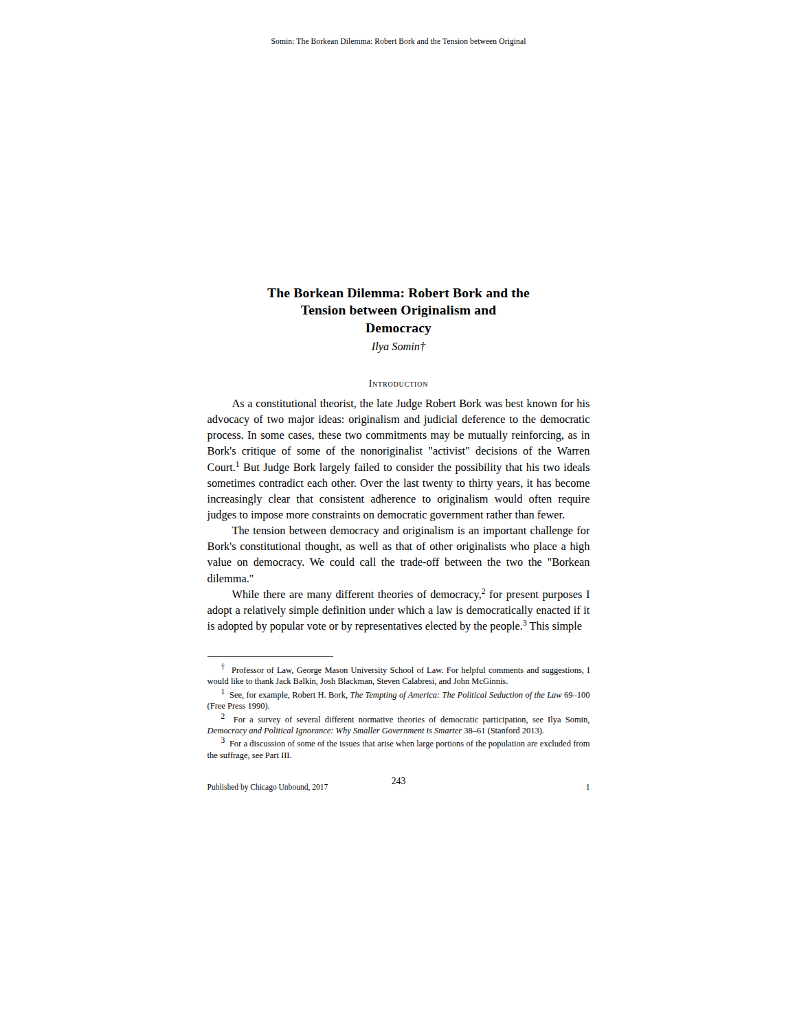Somin: The Borkean Dilemma: Robert Bork and the Tension between Original
The Borkean Dilemma: Robert Bork and the
Tension between Originalism and
Democracy
Ilya Somin†
Introduction
As a constitutional theorist, the late Judge Robert Bork was best known for his advocacy of two major ideas: originalism and judicial deference to the democratic process. In some cases, these two commitments may be mutually reinforcing, as in Bork's critique of some of the nonoriginalist "activist" decisions of the Warren Court.1 But Judge Bork largely failed to consider the possibility that his two ideals sometimes contradict each other. Over the last twenty to thirty years, it has become increasingly clear that consistent adherence to originalism would often require judges to impose more constraints on democratic government rather than fewer.
The tension between democracy and originalism is an important challenge for Bork's constitutional thought, as well as that of other originalists who place a high value on democracy. We could call the trade-off between the two the "Borkean dilemma."
While there are many different theories of democracy,2 for present purposes I adopt a relatively simple definition under which a law is democratically enacted if it is adopted by popular vote or by representatives elected by the people.3 This simple
† Professor of Law, George Mason University School of Law. For helpful comments and suggestions, I would like to thank Jack Balkin, Josh Blackman, Steven Calabresi, and John McGinnis.
1 See, for example, Robert H. Bork, The Tempting of America: The Political Seduction of the Law 69–100 (Free Press 1990).
2 For a survey of several different normative theories of democratic participation, see Ilya Somin, Democracy and Political Ignorance: Why Smaller Government is Smarter 38–61 (Stanford 2013).
3 For a discussion of some of the issues that arise when large portions of the population are excluded from the suffrage, see Part III.
243
Published by Chicago Unbound, 2017 1